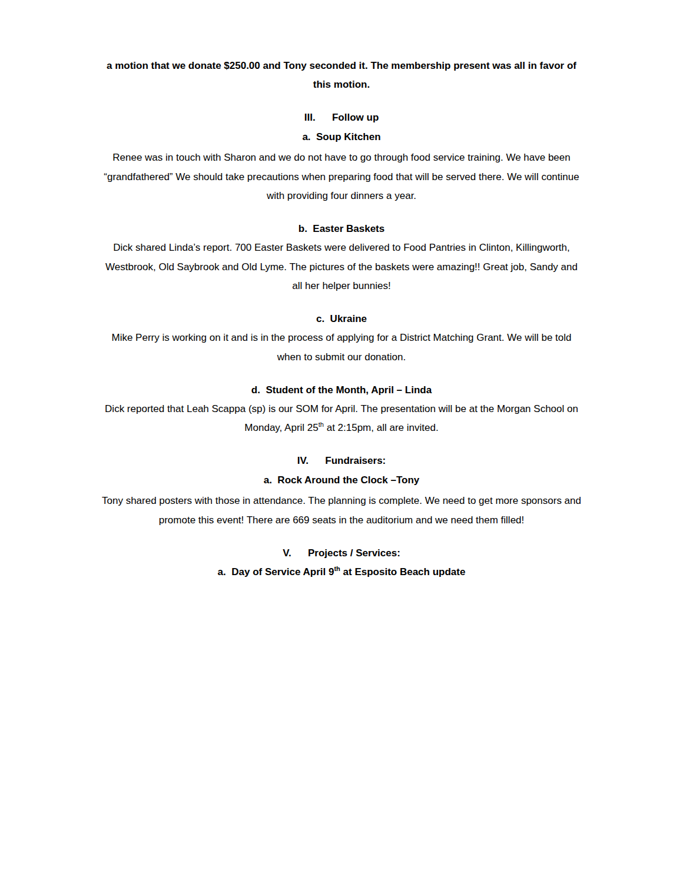a motion that we donate $250.00 and Tony seconded it. The membership present was all in favor of this motion.
III. Follow up
a. Soup Kitchen
Renee was in touch with Sharon and we do not have to go through food service training. We have been “grandfathered” We should take precautions when preparing food that will be served there. We will continue with providing four dinners a year.
b. Easter Baskets
Dick shared Linda’s report. 700 Easter Baskets were delivered to Food Pantries in Clinton, Killingworth, Westbrook, Old Saybrook and Old Lyme. The pictures of the baskets were amazing!! Great job, Sandy and all her helper bunnies!
c. Ukraine
Mike Perry is working on it and is in the process of applying for a District Matching Grant. We will be told when to submit our donation.
d. Student of the Month, April – Linda
Dick reported that Leah Scappa (sp) is our SOM for April. The presentation will be at the Morgan School on Monday, April 25th at 2:15pm, all are invited.
IV. Fundraisers:
a. Rock Around the Clock –Tony
Tony shared posters with those in attendance. The planning is complete. We need to get more sponsors and promote this event! There are 669 seats in the auditorium and we need them filled!
V. Projects / Services:
a. Day of Service April 9th at Esposito Beach update